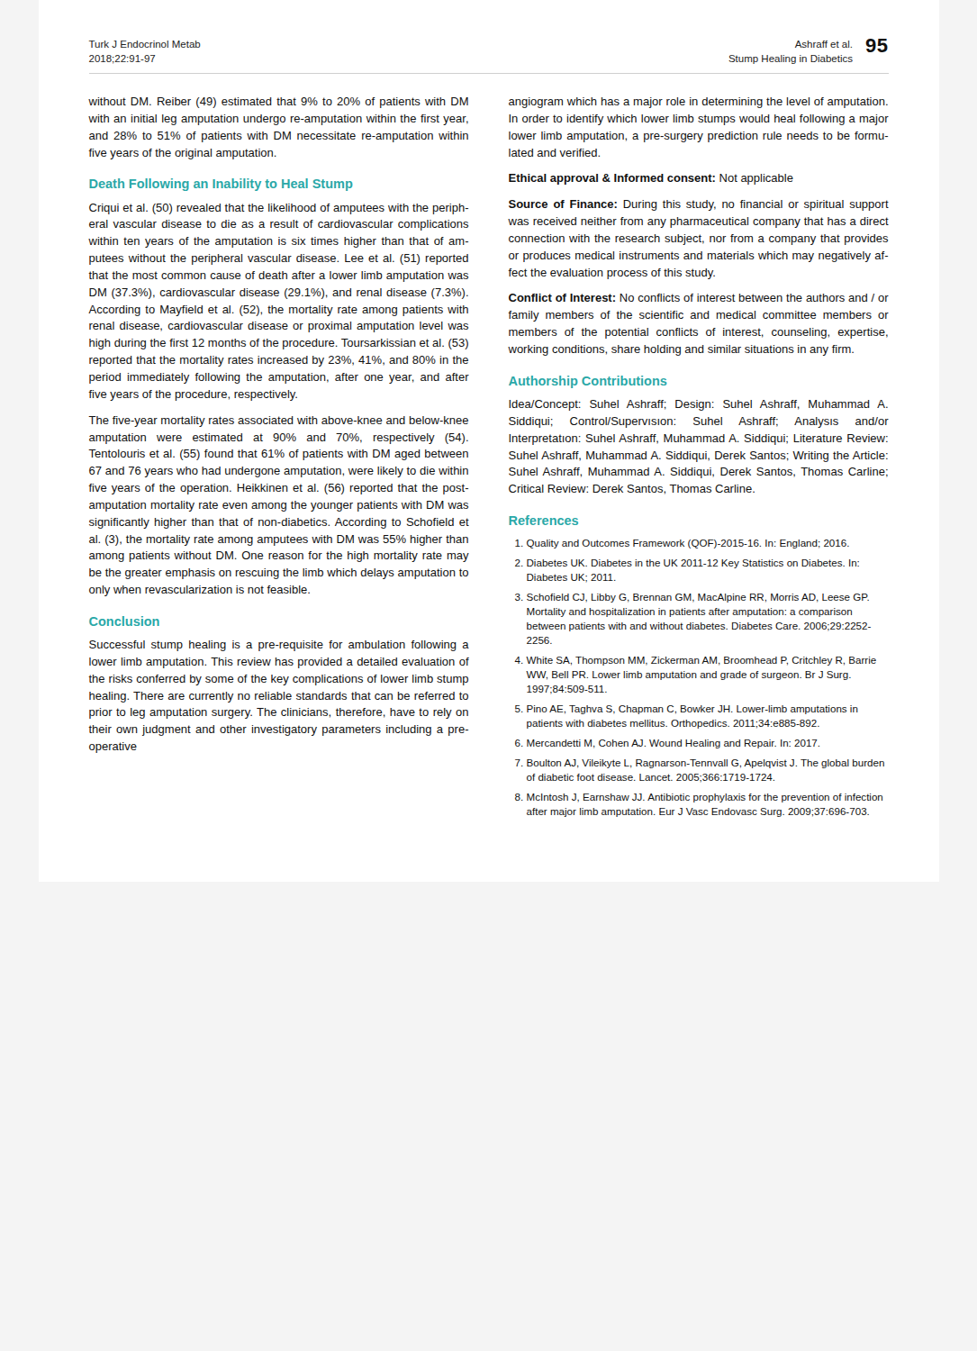Turk J Endocrinol Metab
2018;22:91-97
Ashraff et al.
Stump Healing in Diabetics
95
without DM. Reiber (49) estimated that 9% to 20% of patients with DM with an initial leg amputation undergo re-amputation within the first year, and 28% to 51% of patients with DM necessitate re-amputation within five years of the original amputation.
Death Following an Inability to Heal Stump
Criqui et al. (50) revealed that the likelihood of amputees with the peripheral vascular disease to die as a result of cardiovascular complications within ten years of the amputation is six times higher than that of amputees without the peripheral vascular disease. Lee et al. (51) reported that the most common cause of death after a lower limb amputation was DM (37.3%), cardiovascular disease (29.1%), and renal disease (7.3%). According to Mayfield et al. (52), the mortality rate among patients with renal disease, cardiovascular disease or proximal amputation level was high during the first 12 months of the procedure. Toursarkissian et al. (53) reported that the mortality rates increased by 23%, 41%, and 80% in the period immediately following the amputation, after one year, and after five years of the procedure, respectively.
The five-year mortality rates associated with above-knee and below-knee amputation were estimated at 90% and 70%, respectively (54). Tentolouris et al. (55) found that 61% of patients with DM aged between 67 and 76 years who had undergone amputation, were likely to die within five years of the operation. Heikkinen et al. (56) reported that the post-amputation mortality rate even among the younger patients with DM was significantly higher than that of non-diabetics. According to Schofield et al. (3), the mortality rate among amputees with DM was 55% higher than among patients without DM. One reason for the high mortality rate may be the greater emphasis on rescuing the limb which delays amputation to only when revascularization is not feasible.
Conclusion
Successful stump healing is a pre-requisite for ambulation following a lower limb amputation. This review has provided a detailed evaluation of the risks conferred by some of the key complications of lower limb stump healing. There are currently no reliable standards that can be referred to prior to leg amputation surgery. The clinicians, therefore, have to rely on their own judgment and other investigatory parameters including a pre-operative
angiogram which has a major role in determining the level of amputation. In order to identify which lower limb stumps would heal following a major lower limb amputation, a pre-surgery prediction rule needs to be formulated and verified.
Ethical approval & Informed consent: Not applicable
Source of Finance: During this study, no financial or spiritual support was received neither from any pharmaceutical company that has a direct connection with the research subject, nor from a company that provides or produces medical instruments and materials which may negatively affect the evaluation process of this study.
Conflict of Interest: No conflicts of interest between the authors and / or family members of the scientific and medical committee members or members of the potential conflicts of interest, counseling, expertise, working conditions, share holding and similar situations in any firm.
Authorship Contributions
Idea/Concept: Suhel Ashraff; Design: Suhel Ashraff, Muhammad A. Siddiqui; Control/Supervısıon: Suhel Ashraff; Analysıs and/or Interpretatıon: Suhel Ashraff, Muhammad A. Siddiqui; Literature Review: Suhel Ashraff, Muhammad A. Siddiqui, Derek Santos; Writing the Article: Suhel Ashraff, Muhammad A. Siddiqui, Derek Santos, Thomas Carline; Critical Review: Derek Santos, Thomas Carline.
References
Quality and Outcomes Framework (QOF)-2015-16. In: England; 2016.
Diabetes UK. Diabetes in the UK 2011-12 Key Statistics on Diabetes. In: Diabetes UK; 2011.
Schofield CJ, Libby G, Brennan GM, MacAlpine RR, Morris AD, Leese GP. Mortality and hospitalization in patients after amputation: a comparison between patients with and without diabetes. Diabetes Care. 2006;29:2252-2256.
White SA, Thompson MM, Zickerman AM, Broomhead P, Critchley R, Barrie WW, Bell PR. Lower limb amputation and grade of surgeon. Br J Surg. 1997;84:509-511.
Pino AE, Taghva S, Chapman C, Bowker JH. Lower-limb amputations in patients with diabetes mellitus. Orthopedics. 2011;34:e885-892.
Mercandetti M, Cohen AJ. Wound Healing and Repair. In: 2017.
Boulton AJ, Vileikyte L, Ragnarson-Tennvall G, Apelqvist J. The global burden of diabetic foot disease. Lancet. 2005;366:1719-1724.
McIntosh J, Earnshaw JJ. Antibiotic prophylaxis for the prevention of infection after major limb amputation. Eur J Vasc Endovasc Surg. 2009;37:696-703.